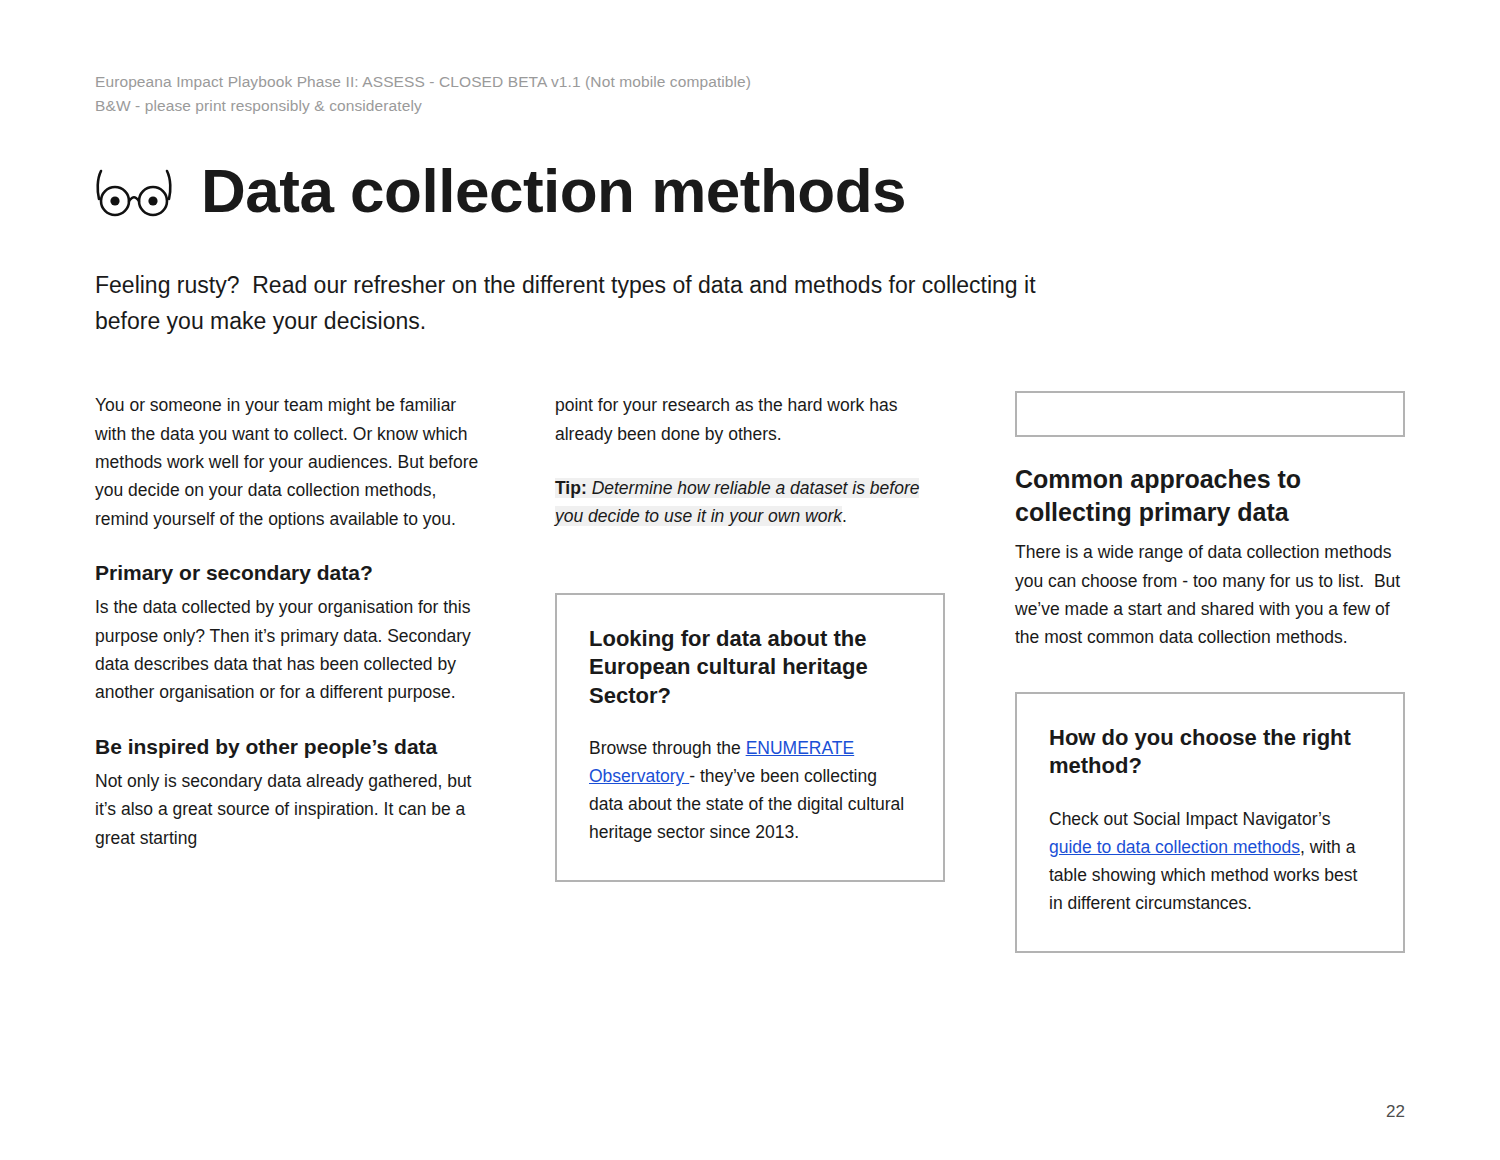Europeana Impact Playbook Phase II: ASSESS - CLOSED BETA v1.1 (Not mobile compatible)
B&W - please print responsibly & considerately
Data collection methods
Feeling rusty? Read our refresher on the different types of data and methods for collecting it before you make your decisions.
You or someone in your team might be familiar with the data you want to collect. Or know which methods work well for your audiences. But before you decide on your data collection methods, remind yourself of the options available to you.
Primary or secondary data?
Is the data collected by your organisation for this purpose only? Then it’s primary data. Secondary data describes data that has been collected by another organisation or for a different purpose.
Be inspired by other people’s data
Not only is secondary data already gathered, but it’s also a great source of inspiration. It can be a great starting
point for your research as the hard work has already been done by others.
Tip: Determine how reliable a dataset is before you decide to use it in your own work.
Looking for data about the European cultural heritage Sector?
Browse through the ENUMERATE Observatory - they’ve been collecting data about the state of the digital cultural heritage sector since 2013.
Common approaches to collecting primary data
There is a wide range of data collection methods you can choose from - too many for us to list. But we’ve made a start and shared with you a few of the most common data collection methods.
How do you choose the right method?
Check out Social Impact Navigator’s guide to data collection methods, with a table showing which method works best in different circumstances.
22